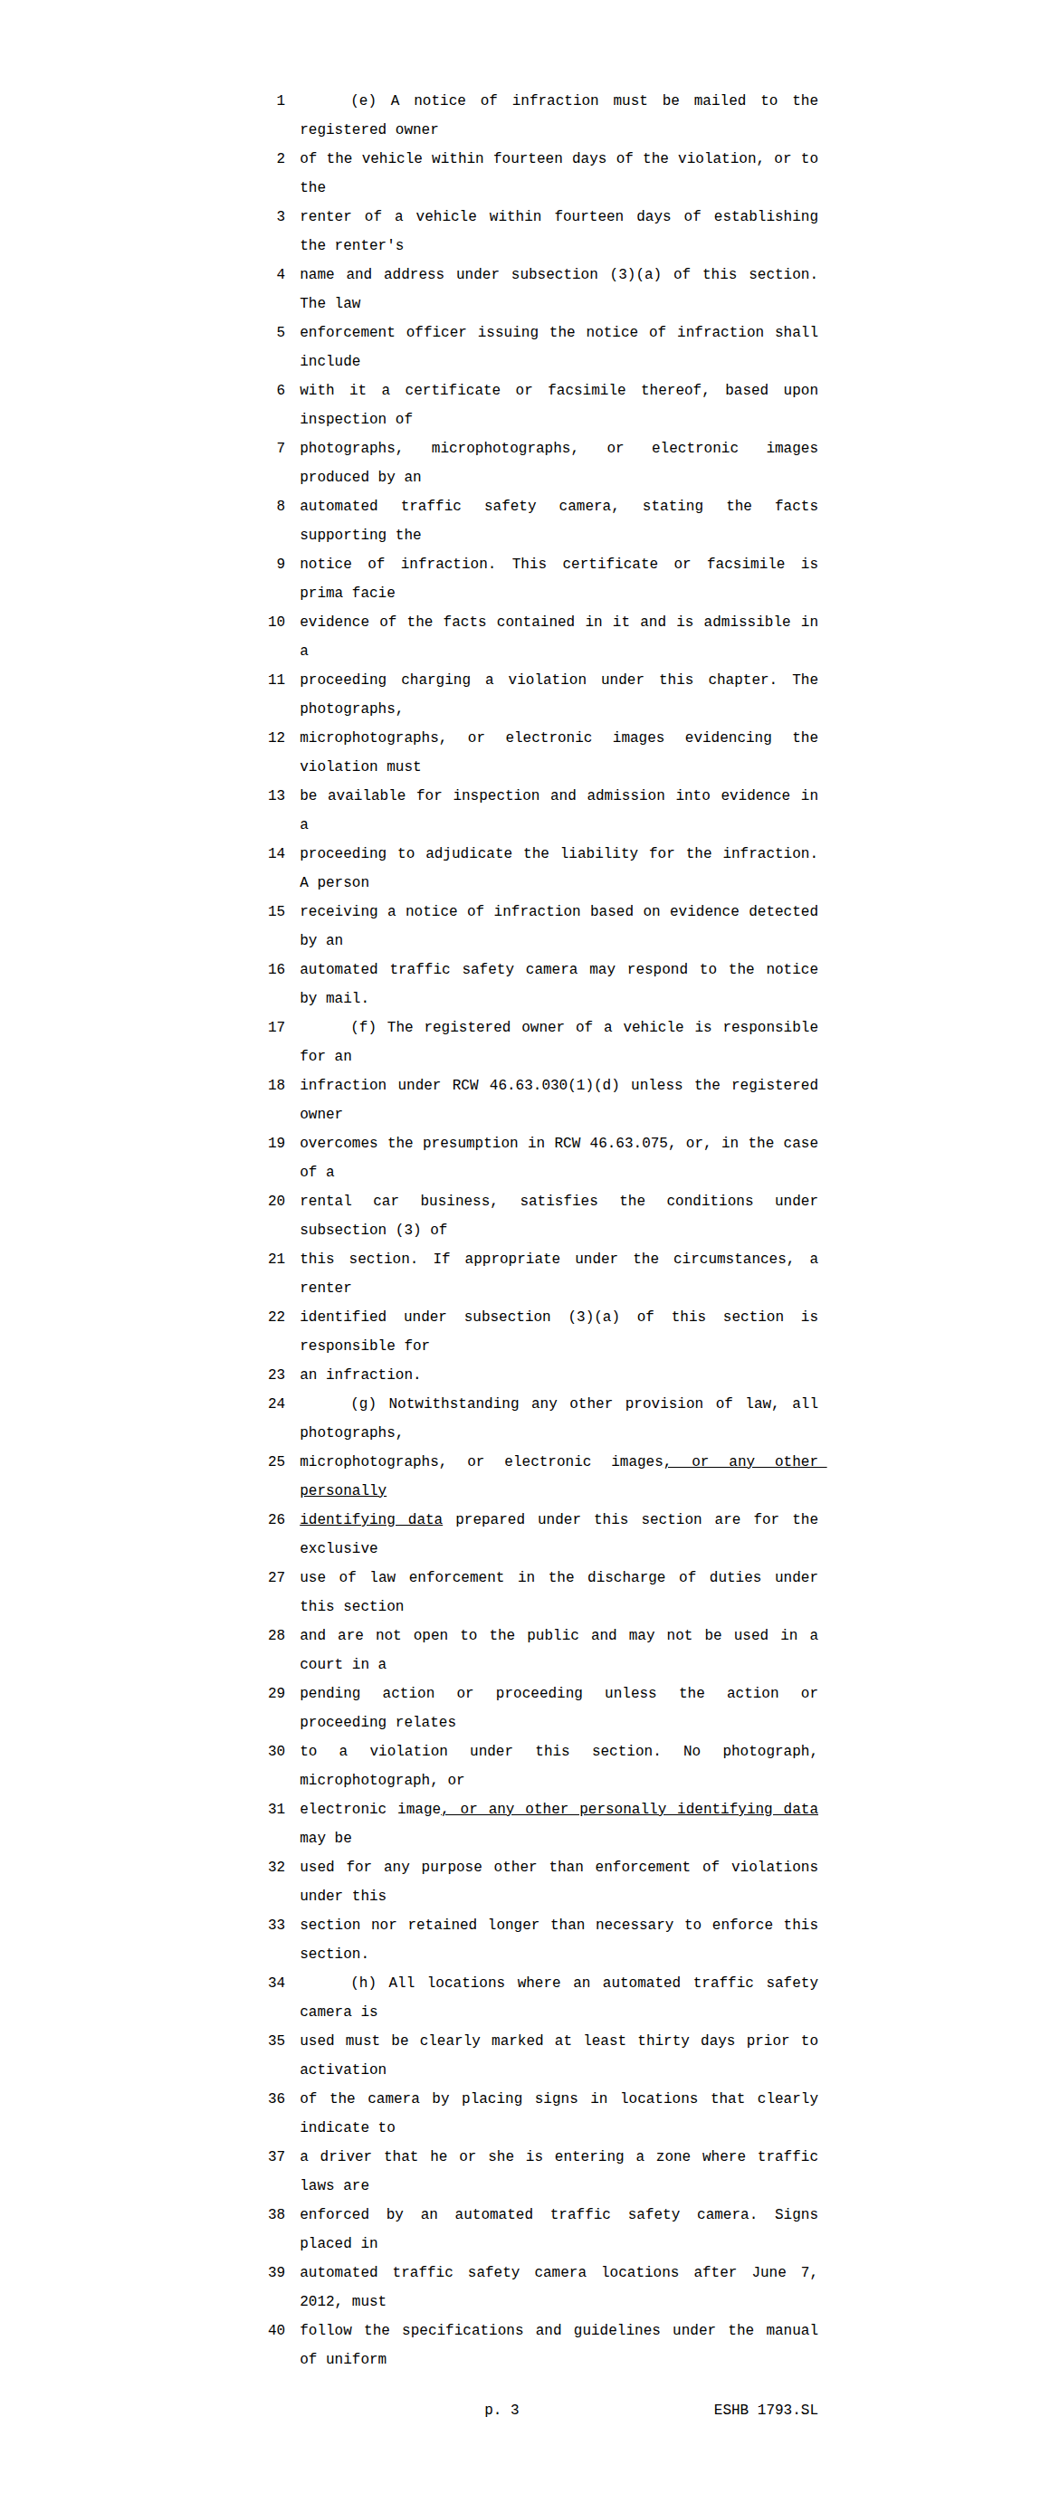(e) A notice of infraction must be mailed to the registered owner
of the vehicle within fourteen days of the violation, or to the
renter of a vehicle within fourteen days of establishing the renter's
name and address under subsection (3)(a) of this section. The law
enforcement officer issuing the notice of infraction shall include
with it a certificate or facsimile thereof, based upon inspection of
photographs, microphotographs, or electronic images produced by an
automated traffic safety camera, stating the facts supporting the
notice of infraction. This certificate or facsimile is prima facie
evidence of the facts contained in it and is admissible in a
proceeding charging a violation under this chapter. The photographs,
microphotographs, or electronic images evidencing the violation must
be available for inspection and admission into evidence in a
proceeding to adjudicate the liability for the infraction. A person
receiving a notice of infraction based on evidence detected by an
automated traffic safety camera may respond to the notice by mail.
(f) The registered owner of a vehicle is responsible for an
infraction under RCW 46.63.030(1)(d) unless the registered owner
overcomes the presumption in RCW 46.63.075, or, in the case of a
rental car business, satisfies the conditions under subsection (3) of
this section. If appropriate under the circumstances, a renter
identified under subsection (3)(a) of this section is responsible for
an infraction.
(g) Notwithstanding any other provision of law, all photographs,
microphotographs, or electronic images, or any other personally
identifying data prepared under this section are for the exclusive
use of law enforcement in the discharge of duties under this section
and are not open to the public and may not be used in a court in a
pending action or proceeding unless the action or proceeding relates
to a violation under this section. No photograph, microphotograph, or
electronic image, or any other personally identifying data may be
used for any purpose other than enforcement of violations under this
section nor retained longer than necessary to enforce this section.
(h) All locations where an automated traffic safety camera is
used must be clearly marked at least thirty days prior to activation
of the camera by placing signs in locations that clearly indicate to
a driver that he or she is entering a zone where traffic laws are
enforced by an automated traffic safety camera. Signs placed in
automated traffic safety camera locations after June 7, 2012, must
follow the specifications and guidelines under the manual of uniform
p. 3 ESHB 1793.SL